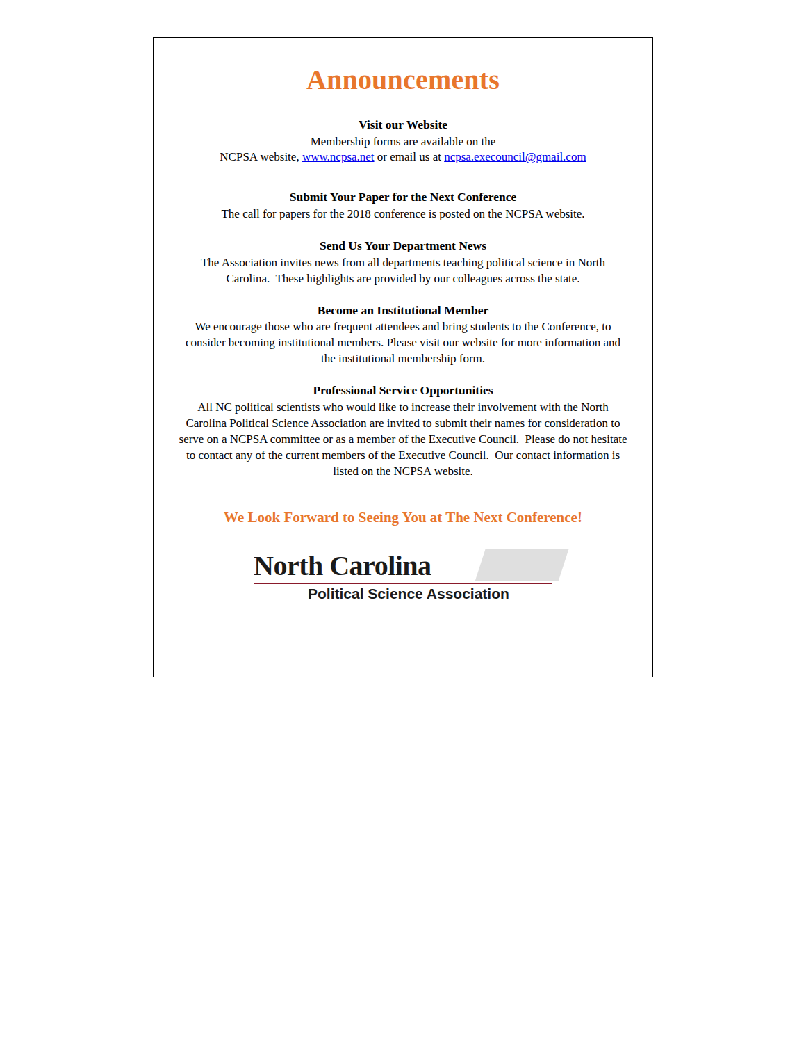Announcements
Visit our Website
Membership forms are available on the
NCPSA website, www.ncpsa.net or email us at ncpsa.execouncil@gmail.com
Submit Your Paper for the Next Conference
The call for papers for the 2018 conference is posted on the NCPSA website.
Send Us Your Department News
The Association invites news from all departments teaching political science in North Carolina. These highlights are provided by our colleagues across the state.
Become an Institutional Member
We encourage those who are frequent attendees and bring students to the Conference, to consider becoming institutional members. Please visit our website for more information and the institutional membership form.
Professional Service Opportunities
All NC political scientists who would like to increase their involvement with the North Carolina Political Science Association are invited to submit their names for consideration to serve on a NCPSA committee or as a member of the Executive Council. Please do not hesitate to contact any of the current members of the Executive Council. Our contact information is listed on the NCPSA website.
We Look Forward to Seeing You at The Next Conference!
North Carolina
Political Science Association